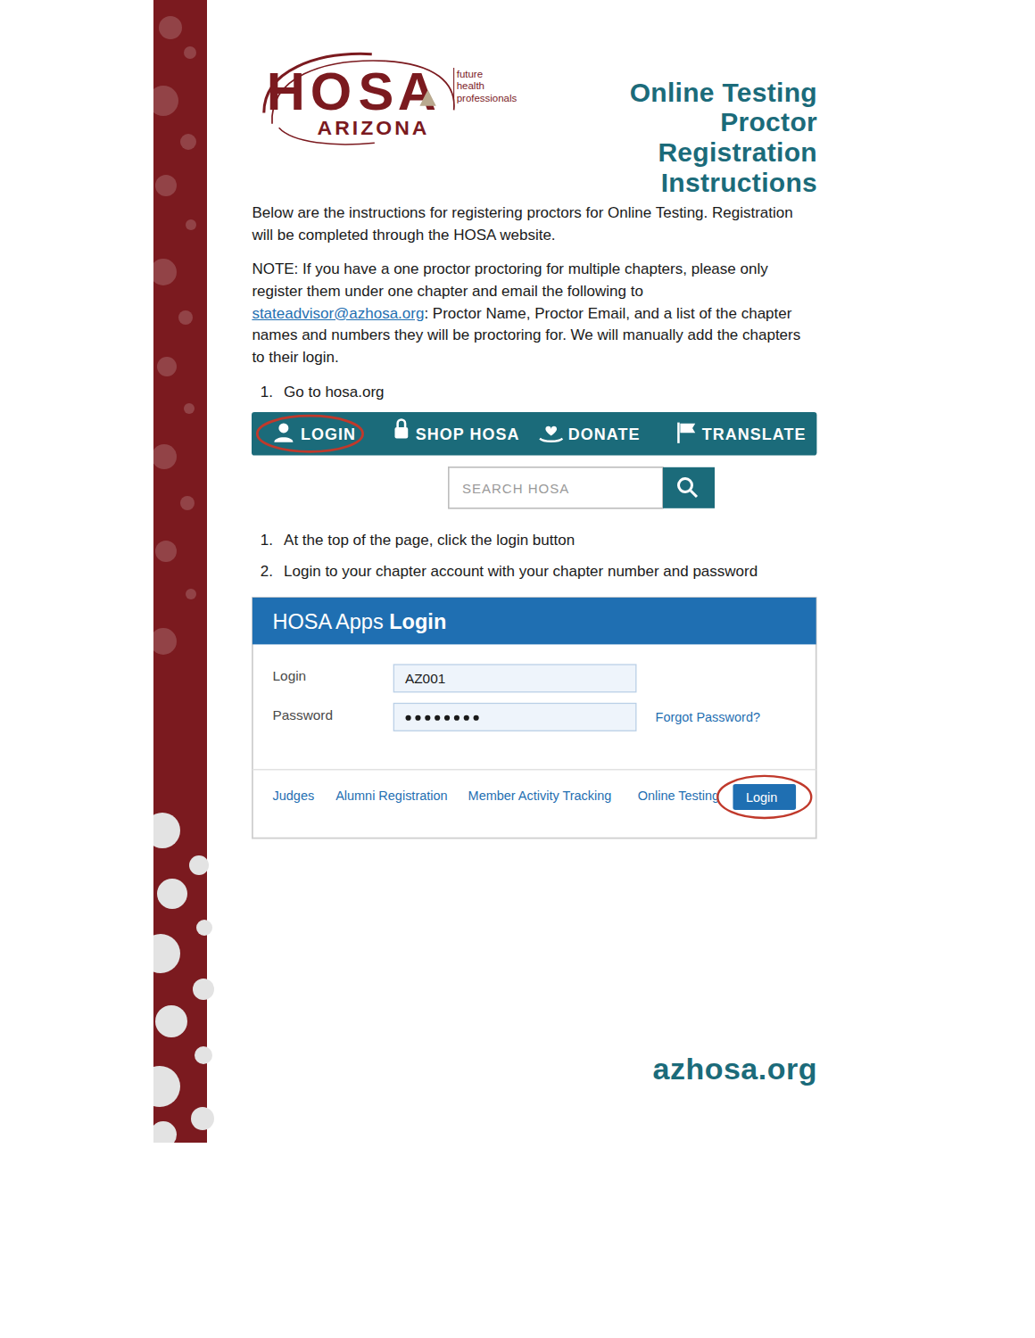H O S A future health professionals ARIZONA
Online Testing Proctor
Registration Instructions
Below are the instructions for registering proctors for Online Testing. Registration will be completed through the HOSA website.
NOTE: If you have a one proctor proctoring for multiple chapters, please only register them under one chapter and email the following to stateadvisor@azhosa.org: Proctor Name, Proctor Email, and a list of the chapter names and numbers they will be proctoring for. We will manually add the chapters to their login.
Go to hosa.org
LOGIN SHOP HOSA DONATE TRANSLATE
SEARCH HOSA
At the top of the page, click the login button
Login to your chapter account with your chapter number and password
HOSA Apps Login Login AZ001 Password Forgot Password? Judges Alumni Registration Member Activity Tracking Online Testing Login
azhosa.org